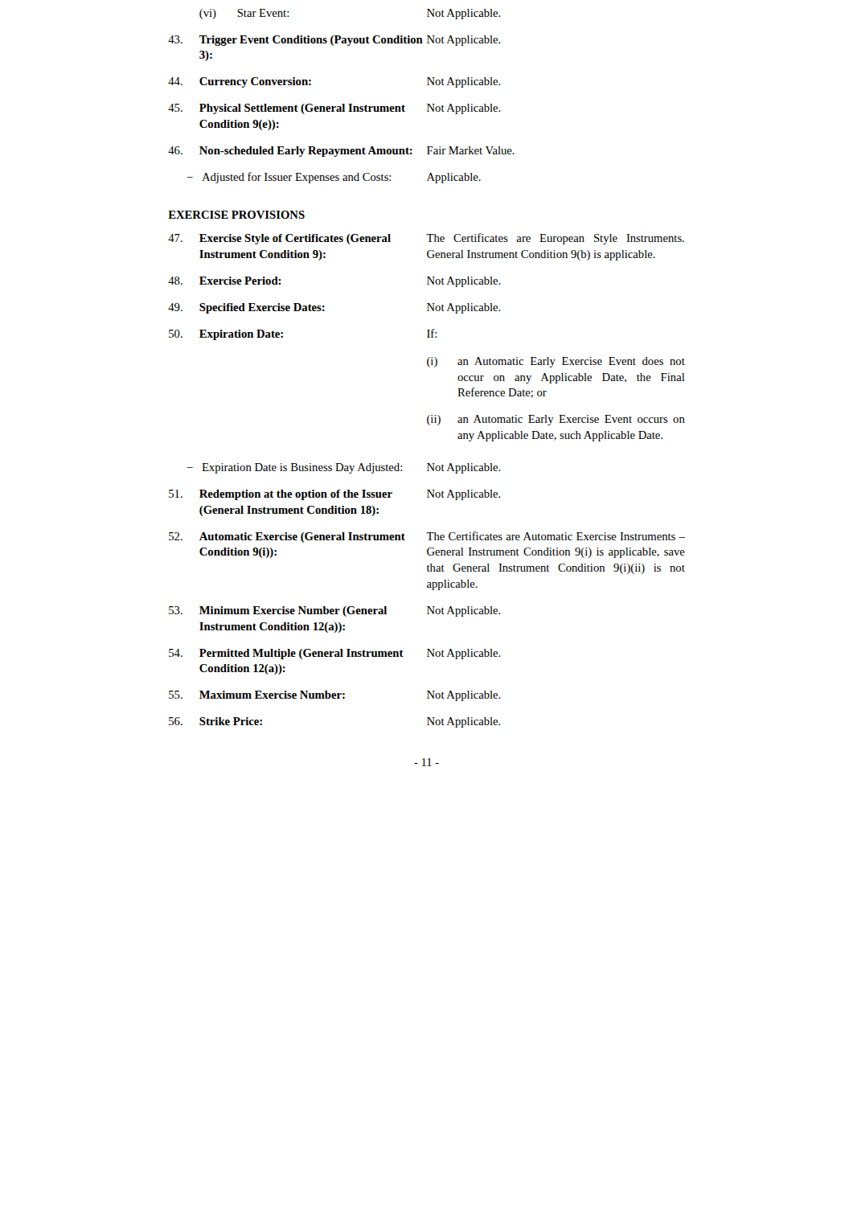| | (vi) Star Event: | Not Applicable. |
| 43. | Trigger Event Conditions (Payout Condition 3): | Not Applicable. |
| 44. | Currency Conversion: | Not Applicable. |
| 45. | Physical Settlement (General Instrument Condition 9(e)): | Not Applicable. |
| 46. | Non-scheduled Early Repayment Amount: | Fair Market Value. |
| | − Adjusted for Issuer Expenses and Costs: | Applicable. |
EXERCISE PROVISIONS
| 47. | Exercise Style of Certificates (General Instrument Condition 9): | The Certificates are European Style Instruments. General Instrument Condition 9(b) is applicable. |
| 48. | Exercise Period: | Not Applicable. |
| 49. | Specified Exercise Dates: | Not Applicable. |
| 50. | Expiration Date: | If: / (i) / an Automatic Early Exercise Event does not occur on any Applicable Date, the Final Reference Date; or / / (ii) / an Automatic Early Exercise Event occurs on any Applicable Date, such Applicable Date. / |
| | − Expiration Date is Business Day Adjusted: | Not Applicable. |
| 51. | Redemption at the option of the Issuer (General Instrument Condition 18): | Not Applicable. |
| 52. | Automatic Exercise (General Instrument Condition 9(i)): | The Certificates are Automatic Exercise Instruments – General Instrument Condition 9(i) is applicable, save that General Instrument Condition 9(i)(ii) is not applicable. |
| 53. | Minimum Exercise Number (General Instrument Condition 12(a)): | Not Applicable. |
| 54. | Permitted Multiple (General Instrument Condition 12(a)): | Not Applicable. |
| 55. | Maximum Exercise Number: | Not Applicable. |
| 56. | Strike Price: | Not Applicable. |
- 11 -